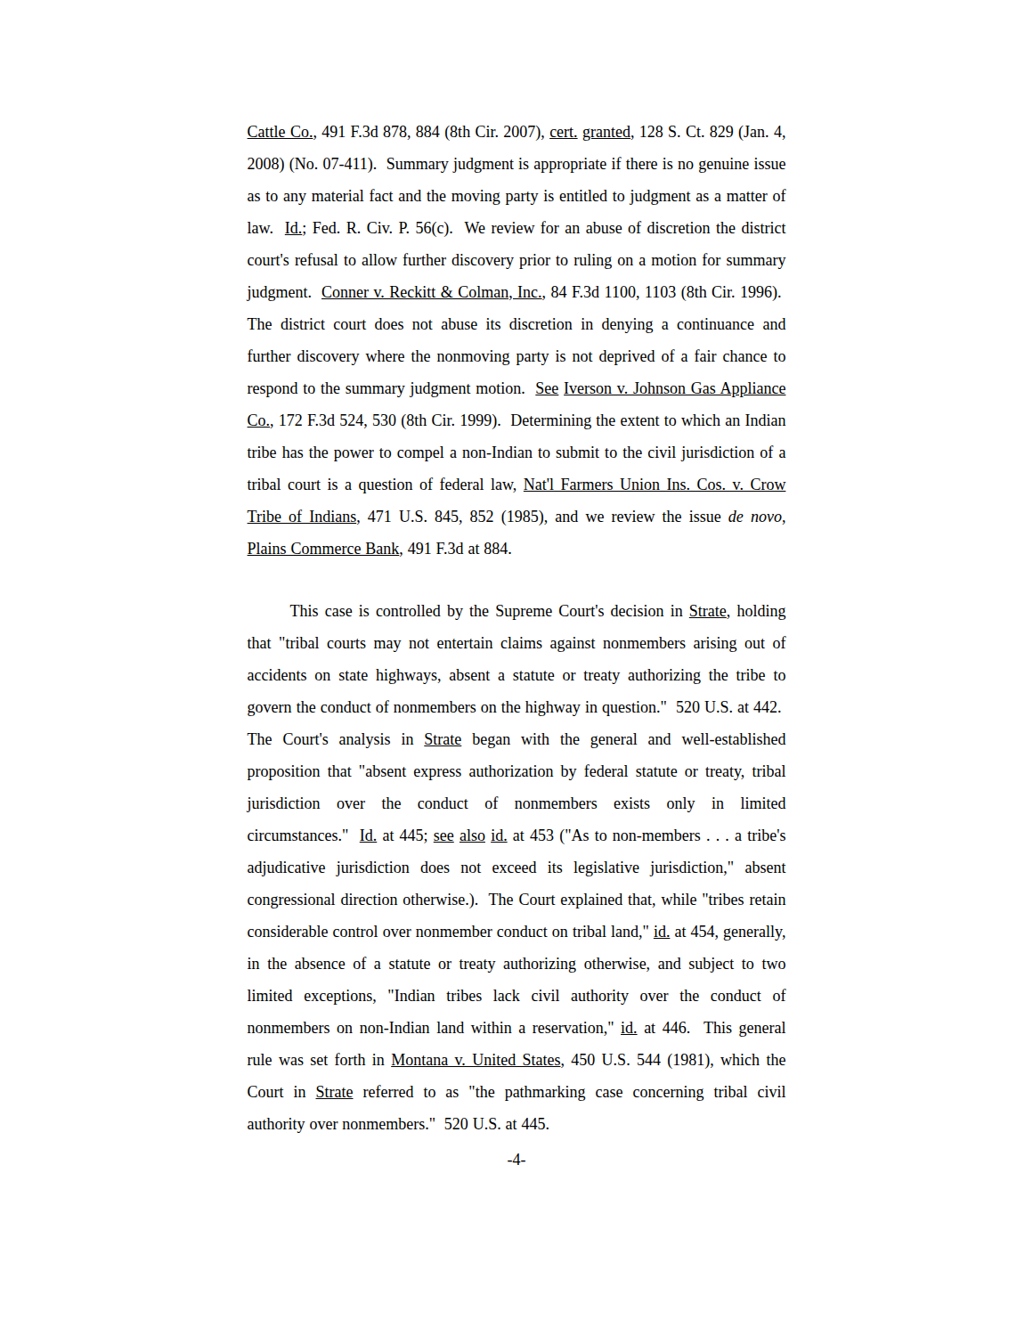Cattle Co., 491 F.3d 878, 884 (8th Cir. 2007), cert. granted, 128 S. Ct. 829 (Jan. 4, 2008) (No. 07-411). Summary judgment is appropriate if there is no genuine issue as to any material fact and the moving party is entitled to judgment as a matter of law. Id.; Fed. R. Civ. P. 56(c). We review for an abuse of discretion the district court's refusal to allow further discovery prior to ruling on a motion for summary judgment. Conner v. Reckitt & Colman, Inc., 84 F.3d 1100, 1103 (8th Cir. 1996). The district court does not abuse its discretion in denying a continuance and further discovery where the nonmoving party is not deprived of a fair chance to respond to the summary judgment motion. See Iverson v. Johnson Gas Appliance Co., 172 F.3d 524, 530 (8th Cir. 1999). Determining the extent to which an Indian tribe has the power to compel a non-Indian to submit to the civil jurisdiction of a tribal court is a question of federal law, Nat'l Farmers Union Ins. Cos. v. Crow Tribe of Indians, 471 U.S. 845, 852 (1985), and we review the issue de novo, Plains Commerce Bank, 491 F.3d at 884.
This case is controlled by the Supreme Court's decision in Strate, holding that "tribal courts may not entertain claims against nonmembers arising out of accidents on state highways, absent a statute or treaty authorizing the tribe to govern the conduct of nonmembers on the highway in question." 520 U.S. at 442. The Court's analysis in Strate began with the general and well-established proposition that "absent express authorization by federal statute or treaty, tribal jurisdiction over the conduct of nonmembers exists only in limited circumstances." Id. at 445; see also id. at 453 ("As to non-members . . . a tribe's adjudicative jurisdiction does not exceed its legislative jurisdiction," absent congressional direction otherwise.). The Court explained that, while "tribes retain considerable control over nonmember conduct on tribal land," id. at 454, generally, in the absence of a statute or treaty authorizing otherwise, and subject to two limited exceptions, "Indian tribes lack civil authority over the conduct of nonmembers on non-Indian land within a reservation," id. at 446. This general rule was set forth in Montana v. United States, 450 U.S. 544 (1981), which the Court in Strate referred to as "the pathmarking case concerning tribal civil authority over nonmembers." 520 U.S. at 445.
-4-